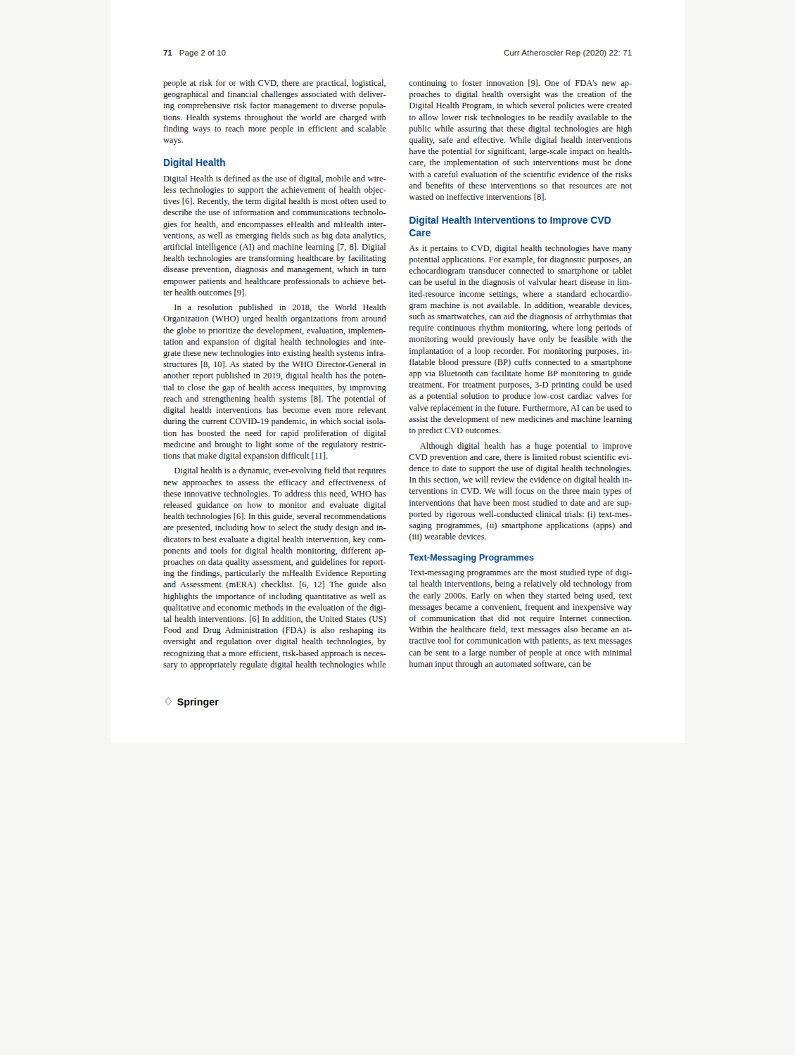71 Page 2 of 10
Curr Atheroscler Rep (2020) 22: 71
people at risk for or with CVD, there are practical, logistical, geographical and financial challenges associated with delivering comprehensive risk factor management to diverse populations. Health systems throughout the world are charged with finding ways to reach more people in efficient and scalable ways.
Digital Health
Digital Health is defined as the use of digital, mobile and wireless technologies to support the achievement of health objectives [6]. Recently, the term digital health is most often used to describe the use of information and communications technologies for health, and encompasses eHealth and mHealth interventions, as well as emerging fields such as big data analytics, artificial intelligence (AI) and machine learning [7, 8]. Digital health technologies are transforming healthcare by facilitating disease prevention, diagnosis and management, which in turn empower patients and healthcare professionals to achieve better health outcomes [9].
In a resolution published in 2018, the World Health Organization (WHO) urged health organizations from around the globe to prioritize the development, evaluation, implementation and expansion of digital health technologies and integrate these new technologies into existing health systems infrastructures [8, 10]. As stated by the WHO Director-General in another report published in 2019, digital health has the potential to close the gap of health access inequities, by improving reach and strengthening health systems [8]. The potential of digital health interventions has become even more relevant during the current COVID-19 pandemic, in which social isolation has boosted the need for rapid proliferation of digital medicine and brought to light some of the regulatory restrictions that make digital expansion difficult [11].
Digital health is a dynamic, ever-evolving field that requires new approaches to assess the efficacy and effectiveness of these innovative technologies. To address this need, WHO has released guidance on how to monitor and evaluate digital health technologies [6]. In this guide, several recommendations are presented, including how to select the study design and indicators to best evaluate a digital health intervention, key components and tools for digital health monitoring, different approaches on data quality assessment, and guidelines for reporting the findings, particularly the mHealth Evidence Reporting and Assessment (mERA) checklist. [6, 12] The guide also highlights the importance of including quantitative as well as qualitative and economic methods in the evaluation of the digital health interventions. [6] In addition, the United States (US) Food and Drug Administration (FDA) is also reshaping its oversight and regulation over digital health technologies, by recognizing that a more efficient, risk-based approach is necessary to appropriately regulate digital health technologies while continuing to foster innovation [9]. One of FDA's new approaches to digital health oversight was the creation of the Digital Health Program, in which several policies were created to allow lower risk technologies to be readily available to the public while assuring that these digital technologies are high quality, safe and effective. While digital health interventions have the potential for significant, large-scale impact on healthcare, the implementation of such interventions must be done with a careful evaluation of the scientific evidence of the risks and benefits of these interventions so that resources are not wasted on ineffective interventions [8].
Digital Health Interventions to Improve CVD Care
As it pertains to CVD, digital health technologies have many potential applications. For example, for diagnostic purposes, an echocardiogram transducer connected to smartphone or tablet can be useful in the diagnosis of valvular heart disease in limited-resource income settings, where a standard echocardiogram machine is not available. In addition, wearable devices, such as smartwatches, can aid the diagnosis of arrhythmias that require continuous rhythm monitoring, where long periods of monitoring would previously have only be feasible with the implantation of a loop recorder. For monitoring purposes, inflatable blood pressure (BP) cuffs connected to a smartphone app via Bluetooth can facilitate home BP monitoring to guide treatment. For treatment purposes, 3-D printing could be used as a potential solution to produce low-cost cardiac valves for valve replacement in the future. Furthermore, AI can be used to assist the development of new medicines and machine learning to predict CVD outcomes.
Although digital health has a huge potential to improve CVD prevention and care, there is limited robust scientific evidence to date to support the use of digital health technologies. In this section, we will review the evidence on digital health interventions in CVD. We will focus on the three main types of interventions that have been most studied to date and are supported by rigorous well-conducted clinical trials: (i) text-messaging programmes, (ii) smartphone applications (apps) and (iii) wearable devices.
Text-Messaging Programmes
Text-messaging programmes are the most studied type of digital health interventions, being a relatively old technology from the early 2000s. Early on when they started being used, text messages became a convenient, frequent and inexpensive way of communication that did not require Internet connection. Within the healthcare field, text messages also became an attractive tool for communication with patients, as text messages can be sent to a large number of people at once with minimal human input through an automated software, can be
♢ Springer